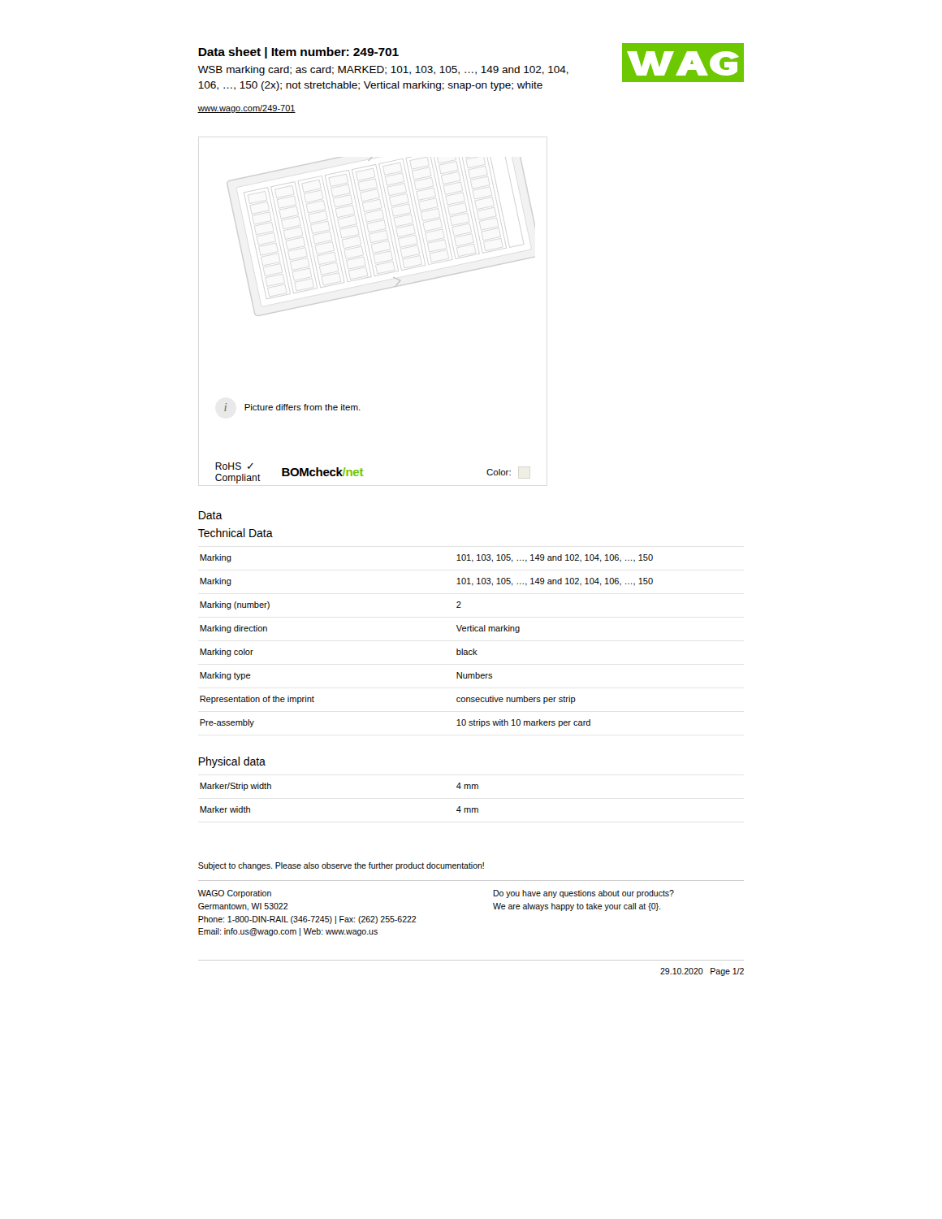Data sheet | Item number: 249-701
WSB marking card; as card; MARKED; 101, 103, 105, …, 149 and 102, 104, 106, …, 150 (2x); not stretchable; Vertical marking; snap-on type; white
www.wago.com/249-701
i
Picture differs from the item.
RoHS✓
Compliant
BOM check/net
Color:
Data
Technical Data
| Marking | 101, 103, 105, …, 149 and 102, 104, 106, …, 150 |
| Marking | 101, 103, 105, …, 149 and 102, 104, 106, …, 150 |
| Marking (number) | 2 |
| Marking direction | Vertical marking |
| Marking color | black |
| Marking type | Numbers |
| Representation of the imprint | consecutive numbers per strip |
| Pre-assembly | 10 strips with 10 markers per card |
Physical data
| Marker/Strip width | 4 mm |
| Marker width | 4 mm |
Subject to changes. Please also observe the further product documentation!
WAGO Corporation
Germantown, WI 53022
Phone: 1-800-DIN-RAIL (346-7245) | Fax: (262) 255-6222
Email: info.us@wago.com | Web: www.wago.us
Do you have any questions about our products?
We are always happy to take your call at {0}.
29.10.2020 Page 1/2